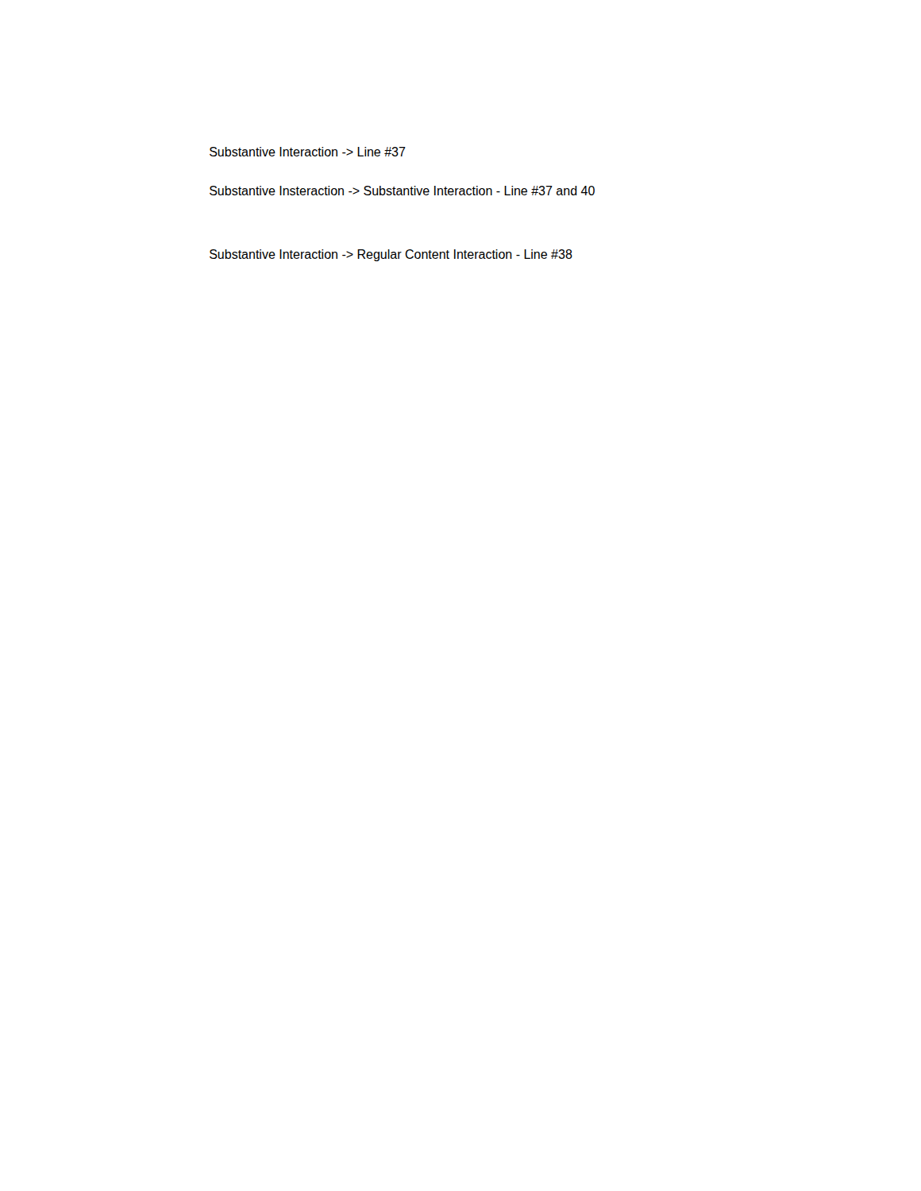Substantive Interaction -> Line #37
Substantive Insteraction -> Substantive Interaction - Line #37 and 40
Substantive Interaction -> Regular Content Interaction - Line #38